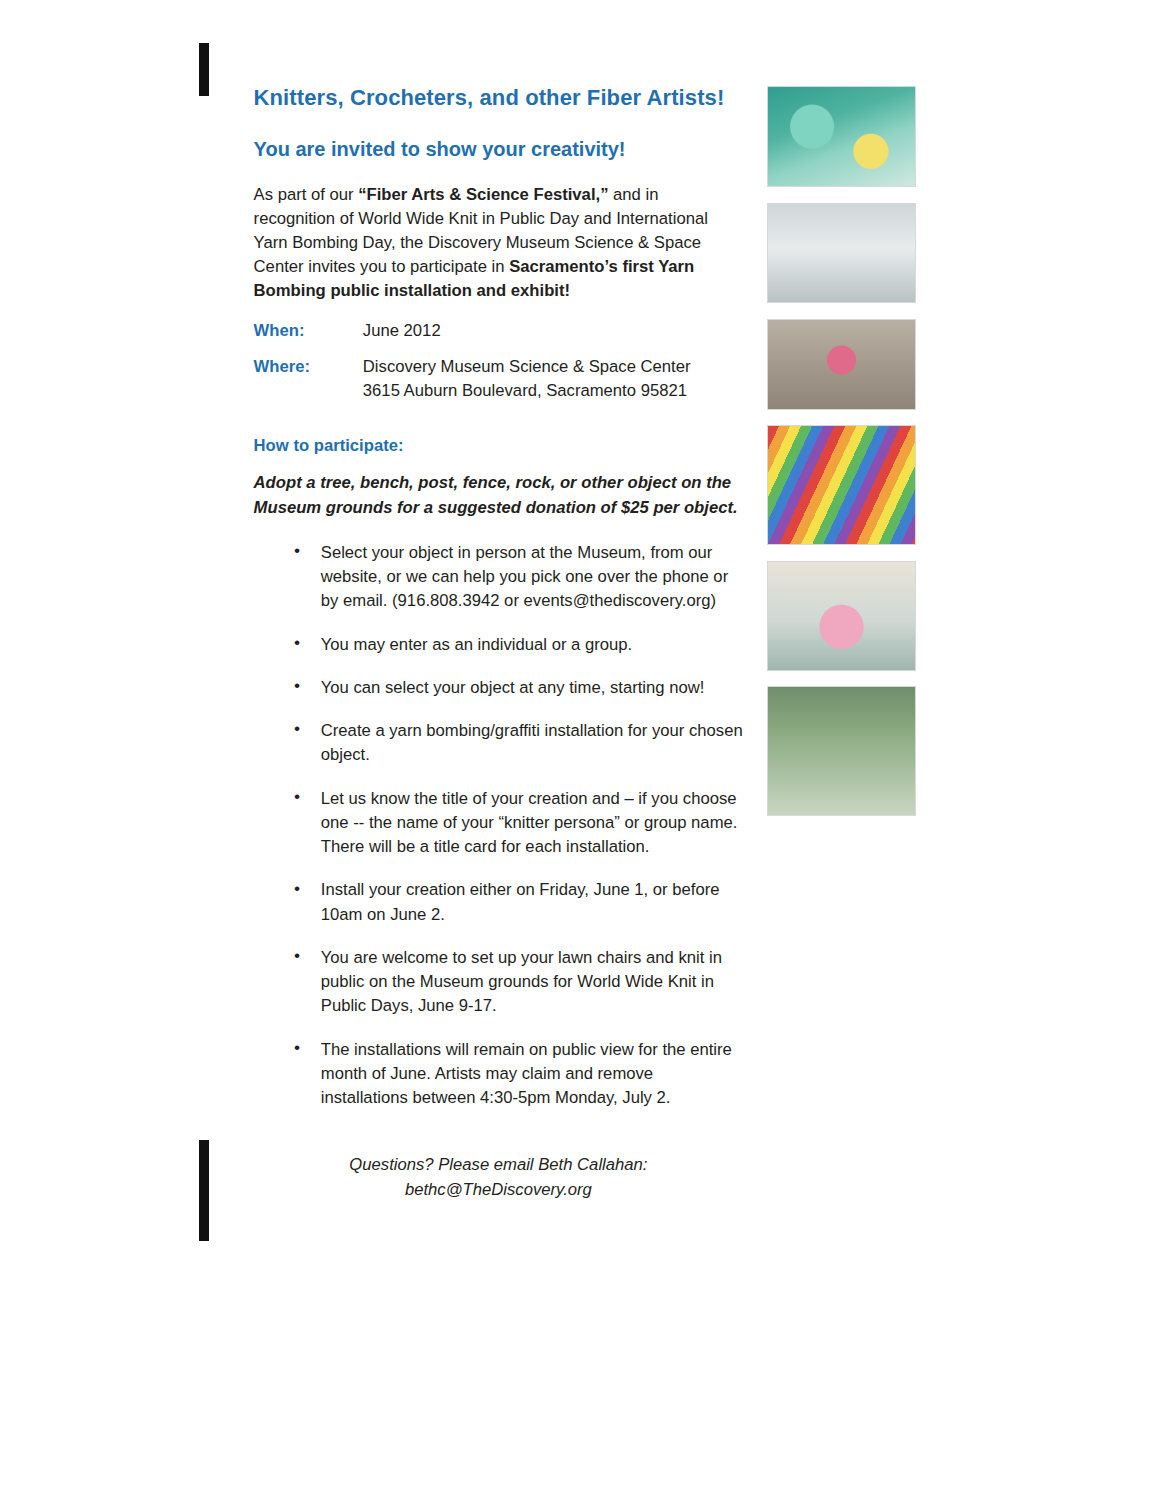Knitters, Crocheters, and other Fiber Artists!
You are invited to show your creativity!
As part of our “Fiber Arts & Science Festival,” and in recognition of World Wide Knit in Public Day and International Yarn Bombing Day, the Discovery Museum Science & Space Center invites you to participate in Sacramento’s first Yarn Bombing public installation and exhibit!
| When: | June 2012 |
| Where: | Discovery Museum Science & Space Center 3615 Auburn Boulevard, Sacramento 95821 |
How to participate:
Adopt a tree, bench, post, fence, rock, or other object on the Museum grounds for a suggested donation of $25 per object.
Select your object in person at the Museum, from our website, or we can help you pick one over the phone or by email. (916.808.3942 or events@thediscovery.org)
You may enter as an individual or a group.
You can select your object at any time, starting now!
Create a yarn bombing/graffiti installation for your chosen object.
Let us know the title of your creation and – if you choose one -- the name of your “knitter persona” or group name. There will be a title card for each installation.
Install your creation either on Friday, June 1, or before 10am on June 2.
You are welcome to set up your lawn chairs and knit in public on the Museum grounds for World Wide Knit in Public Days, June 9-17.
The installations will remain on public view for the entire month of June. Artists may claim and remove installations between 4:30-5pm Monday, July 2.
Questions? Please email Beth Callahan: bethc@TheDiscovery.org